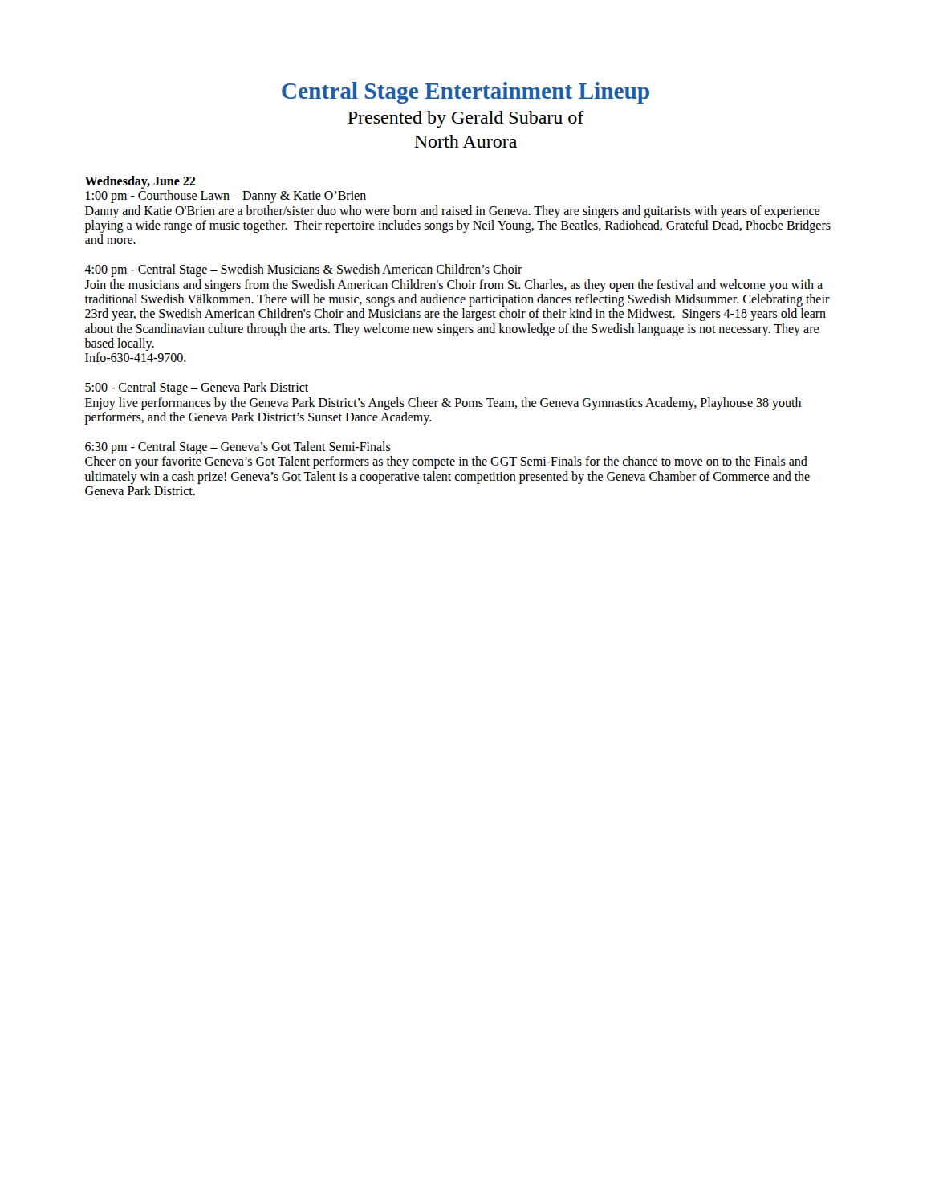Central Stage Entertainment Lineup
Presented by Gerald Subaru of
North Aurora
Wednesday, June 22
1:00 pm - Courthouse Lawn – Danny & Katie O’Brien
Danny and Katie O'Brien are a brother/sister duo who were born and raised in Geneva. They are singers and guitarists with years of experience playing a wide range of music together. Their repertoire includes songs by Neil Young, The Beatles, Radiohead, Grateful Dead, Phoebe Bridgers and more.
4:00 pm - Central Stage – Swedish Musicians & Swedish American Children’s Choir
Join the musicians and singers from the Swedish American Children's Choir from St. Charles, as they open the festival and welcome you with a traditional Swedish Välkommen. There will be music, songs and audience participation dances reflecting Swedish Midsummer. Celebrating their 23rd year, the Swedish American Children's Choir and Musicians are the largest choir of their kind in the Midwest. Singers 4-18 years old learn about the Scandinavian culture through the arts. They welcome new singers and knowledge of the Swedish language is not necessary. They are based locally.
Info-630-414-9700.
5:00 - Central Stage – Geneva Park District
Enjoy live performances by the Geneva Park District’s Angels Cheer & Poms Team, the Geneva Gymnastics Academy, Playhouse 38 youth performers, and the Geneva Park District’s Sunset Dance Academy.
6:30 pm - Central Stage – Geneva’s Got Talent Semi-Finals
Cheer on your favorite Geneva’s Got Talent performers as they compete in the GGT Semi-Finals for the chance to move on to the Finals and ultimately win a cash prize! Geneva’s Got Talent is a cooperative talent competition presented by the Geneva Chamber of Commerce and the Geneva Park District.